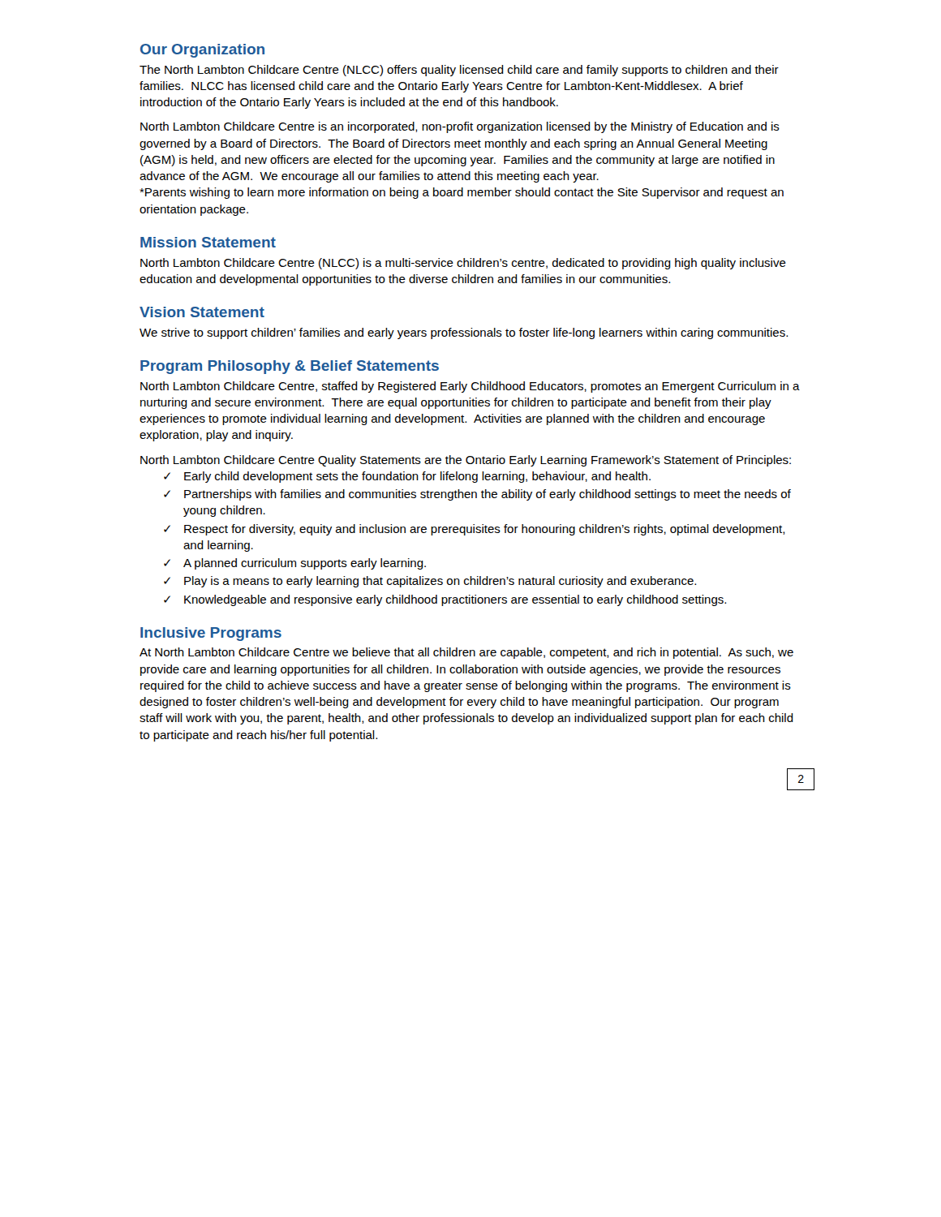Our Organization
The North Lambton Childcare Centre (NLCC) offers quality licensed child care and family supports to children and their families. NLCC has licensed child care and the Ontario Early Years Centre for Lambton-Kent-Middlesex. A brief introduction of the Ontario Early Years is included at the end of this handbook.
North Lambton Childcare Centre is an incorporated, non-profit organization licensed by the Ministry of Education and is governed by a Board of Directors. The Board of Directors meet monthly and each spring an Annual General Meeting (AGM) is held, and new officers are elected for the upcoming year. Families and the community at large are notified in advance of the AGM. We encourage all our families to attend this meeting each year.
*Parents wishing to learn more information on being a board member should contact the Site Supervisor and request an orientation package.
Mission Statement
North Lambton Childcare Centre (NLCC) is a multi-service children’s centre, dedicated to providing high quality inclusive education and developmental opportunities to the diverse children and families in our communities.
Vision Statement
We strive to support children’ families and early years professionals to foster life-long learners within caring communities.
Program Philosophy & Belief Statements
North Lambton Childcare Centre, staffed by Registered Early Childhood Educators, promotes an Emergent Curriculum in a nurturing and secure environment. There are equal opportunities for children to participate and benefit from their play experiences to promote individual learning and development. Activities are planned with the children and encourage exploration, play and inquiry.
North Lambton Childcare Centre Quality Statements are the Ontario Early Learning Framework’s Statement of Principles:
Early child development sets the foundation for lifelong learning, behaviour, and health.
Partnerships with families and communities strengthen the ability of early childhood settings to meet the needs of young children.
Respect for diversity, equity and inclusion are prerequisites for honouring children’s rights, optimal development, and learning.
A planned curriculum supports early learning.
Play is a means to early learning that capitalizes on children’s natural curiosity and exuberance.
Knowledgeable and responsive early childhood practitioners are essential to early childhood settings.
Inclusive Programs
At North Lambton Childcare Centre we believe that all children are capable, competent, and rich in potential. As such, we provide care and learning opportunities for all children. In collaboration with outside agencies, we provide the resources required for the child to achieve success and have a greater sense of belonging within the programs. The environment is designed to foster children’s well-being and development for every child to have meaningful participation. Our program staff will work with you, the parent, health, and other professionals to develop an individualized support plan for each child to participate and reach his/her full potential.
2